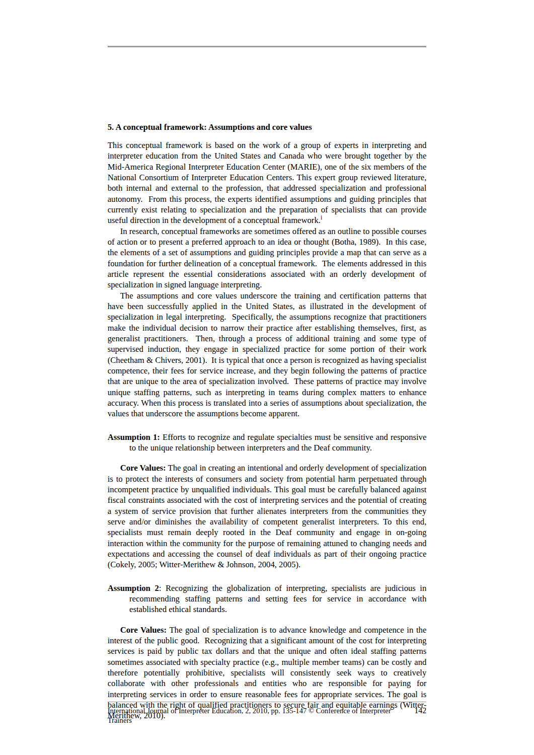5. A conceptual framework: Assumptions and core values
This conceptual framework is based on the work of a group of experts in interpreting and interpreter education from the United States and Canada who were brought together by the Mid-America Regional Interpreter Education Center (MARIE), one of the six members of the National Consortium of Interpreter Education Centers. This expert group reviewed literature, both internal and external to the profession, that addressed specialization and professional autonomy. From this process, the experts identified assumptions and guiding principles that currently exist relating to specialization and the preparation of specialists that can provide useful direction in the development of a conceptual framework.i
In research, conceptual frameworks are sometimes offered as an outline to possible courses of action or to present a preferred approach to an idea or thought (Botha, 1989). In this case, the elements of a set of assumptions and guiding principles provide a map that can serve as a foundation for further delineation of a conceptual framework. The elements addressed in this article represent the essential considerations associated with an orderly development of specialization in signed language interpreting.
The assumptions and core values underscore the training and certification patterns that have been successfully applied in the United States, as illustrated in the development of specialization in legal interpreting. Specifically, the assumptions recognize that practitioners make the individual decision to narrow their practice after establishing themselves, first, as generalist practitioners. Then, through a process of additional training and some type of supervised induction, they engage in specialized practice for some portion of their work (Cheetham & Chivers, 2001). It is typical that once a person is recognized as having specialist competence, their fees for service increase, and they begin following the patterns of practice that are unique to the area of specialization involved. These patterns of practice may involve unique staffing patterns, such as interpreting in teams during complex matters to enhance accuracy. When this process is translated into a series of assumptions about specialization, the values that underscore the assumptions become apparent.
Assumption 1: Efforts to recognize and regulate specialties must be sensitive and responsive to the unique relationship between interpreters and the Deaf community.
Core Values: The goal in creating an intentional and orderly development of specialization is to protect the interests of consumers and society from potential harm perpetuated through incompetent practice by unqualified individuals. This goal must be carefully balanced against fiscal constraints associated with the cost of interpreting services and the potential of creating a system of service provision that further alienates interpreters from the communities they serve and/or diminishes the availability of competent generalist interpreters. To this end, specialists must remain deeply rooted in the Deaf community and engage in on-going interaction within the community for the purpose of remaining attuned to changing needs and expectations and accessing the counsel of deaf individuals as part of their ongoing practice (Cokely, 2005; Witter-Merithew & Johnson, 2004, 2005).
Assumption 2: Recognizing the globalization of interpreting, specialists are judicious in recommending staffing patterns and setting fees for service in accordance with established ethical standards.
Core Values: The goal of specialization is to advance knowledge and competence in the interest of the public good. Recognizing that a significant amount of the cost for interpreting services is paid by public tax dollars and that the unique and often ideal staffing patterns sometimes associated with specialty practice (e.g., multiple member teams) can be costly and therefore potentially prohibitive, specialists will consistently seek ways to creatively collaborate with other professionals and entities who are responsible for paying for interpreting services in order to ensure reasonable fees for appropriate services. The goal is balanced with the right of qualified practitioners to secure fair and equitable earnings (Witter-Merithew, 2010).
International Journal of Interpreter Education, 2, 2010, pp. 135-147 © Conference of Interpreter Trainers 142